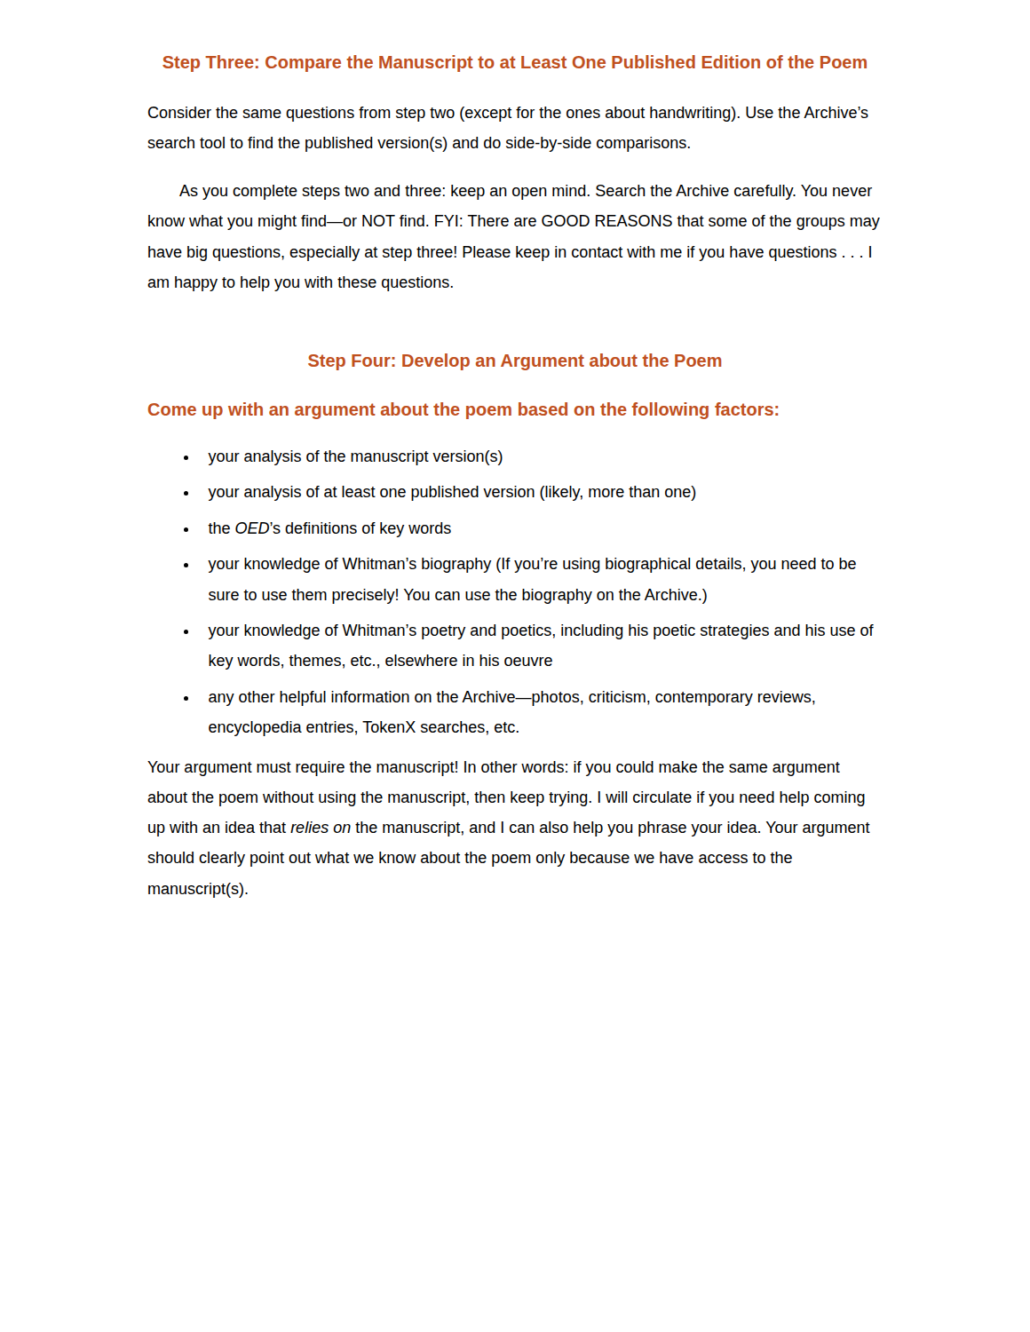Step Three: Compare the Manuscript to at Least One Published Edition of the Poem
Consider the same questions from step two (except for the ones about handwriting). Use the Archive’s search tool to find the published version(s) and do side-by-side comparisons.
As you complete steps two and three: keep an open mind. Search the Archive carefully. You never know what you might find—or NOT find. FYI: There are GOOD REASONS that some of the groups may have big questions, especially at step three! Please keep in contact with me if you have questions . . . I am happy to help you with these questions.
Step Four: Develop an Argument about the Poem
Come up with an argument about the poem based on the following factors:
your analysis of the manuscript version(s)
your analysis of at least one published version (likely, more than one)
the OED’s definitions of key words
your knowledge of Whitman’s biography (If you’re using biographical details, you need to be sure to use them precisely! You can use the biography on the Archive.)
your knowledge of Whitman’s poetry and poetics, including his poetic strategies and his use of key words, themes, etc., elsewhere in his oeuvre
any other helpful information on the Archive—photos, criticism, contemporary reviews, encyclopedia entries, TokenX searches, etc.
Your argument must require the manuscript! In other words: if you could make the same argument about the poem without using the manuscript, then keep trying. I will circulate if you need help coming up with an idea that relies on the manuscript, and I can also help you phrase your idea. Your argument should clearly point out what we know about the poem only because we have access to the manuscript(s).